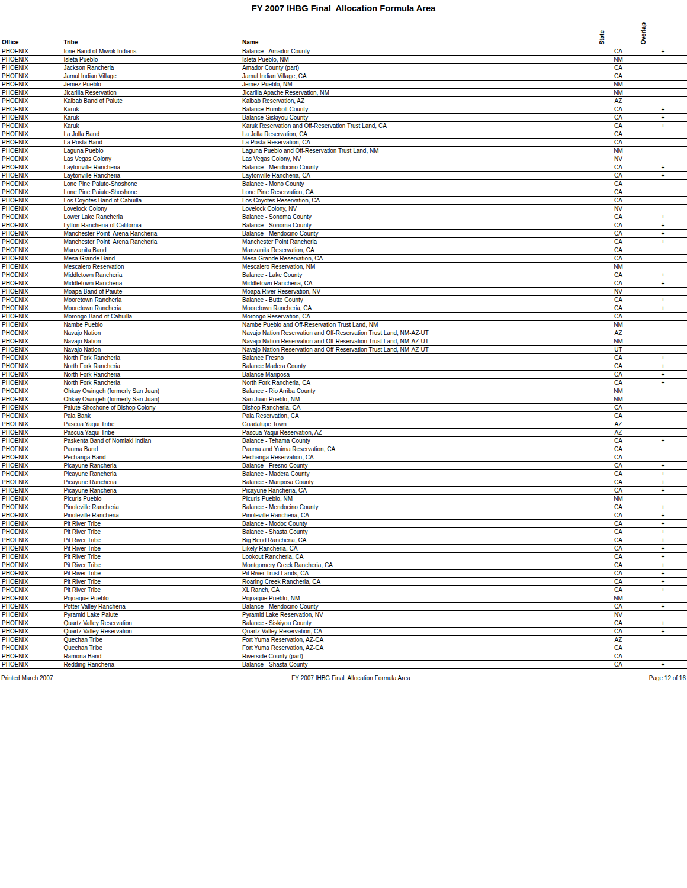FY 2007 IHBG Final Allocation Formula Area
| Office | Tribe | Name | State | Overlap |
| --- | --- | --- | --- | --- |
| PHOENIX | Ione Band of Miwok Indians | Balance - Amador County | CA | + |
| PHOENIX | Isleta Pueblo | Isleta Pueblo, NM | NM | |
| PHOENIX | Jackson Rancheria | Amador County (part) | CA | |
| PHOENIX | Jamul Indian Village | Jamul Indian Village, CA | CA | |
| PHOENIX | Jemez Pueblo | Jemez Pueblo, NM | NM | |
| PHOENIX | Jicarilla Reservation | Jicarilla Apache Reservation, NM | NM | |
| PHOENIX | Kaibab Band of Paiute | Kaibab Reservation, AZ | AZ | |
| PHOENIX | Karuk | Balance-Humbolt County | CA | + |
| PHOENIX | Karuk | Balance-Siskiyou County | CA | + |
| PHOENIX | Karuk | Karuk Reservation and Off-Reservation Trust Land, CA | CA | + |
| PHOENIX | La Jolla Band | La Jolla Reservation, CA | CA | |
| PHOENIX | La Posta Band | La Posta Reservation, CA | CA | |
| PHOENIX | Laguna Pueblo | Laguna Pueblo and Off-Reservation Trust Land, NM | NM | |
| PHOENIX | Las Vegas Colony | Las Vegas Colony, NV | NV | |
| PHOENIX | Laytonville Rancheria | Balance - Mendocino County | CA | + |
| PHOENIX | Laytonville Rancheria | Laytonville Rancheria, CA | CA | + |
| PHOENIX | Lone Pine Paiute-Shoshone | Balance - Mono County | CA | |
| PHOENIX | Lone Pine Paiute-Shoshone | Lone Pine Reservation, CA | CA | |
| PHOENIX | Los Coyotes Band of Cahuilla | Los Coyotes Reservation, CA | CA | |
| PHOENIX | Lovelock Colony | Lovelock Colony, NV | NV | |
| PHOENIX | Lower Lake Rancheria | Balance - Sonoma County | CA | + |
| PHOENIX | Lytton Rancheria of California | Balance - Sonoma County | CA | + |
| PHOENIX | Manchester Point Arena Rancheria | Balance - Mendocino County | CA | + |
| PHOENIX | Manchester Point Arena Rancheria | Manchester Point Rancheria | CA | + |
| PHOENIX | Manzanita Band | Manzanita Reservation, CA | CA | |
| PHOENIX | Mesa Grande Band | Mesa Grande Reservation, CA | CA | |
| PHOENIX | Mescalero Reservation | Mescalero Reservation, NM | NM | |
| PHOENIX | Middletown Rancheria | Balance - Lake County | CA | + |
| PHOENIX | Middletown Rancheria | Middletown Rancheria, CA | CA | + |
| PHOENIX | Moapa Band of Paiute | Moapa River Reservation, NV | NV | |
| PHOENIX | Mooretown Rancheria | Balance - Butte County | CA | + |
| PHOENIX | Mooretown Rancheria | Mooretown Rancheria, CA | CA | + |
| PHOENIX | Morongo Band of Cahuilla | Morongo Reservation, CA | CA | |
| PHOENIX | Nambe Pueblo | Nambe Pueblo and Off-Reservation Trust Land, NM | NM | |
| PHOENIX | Navajo Nation | Navajo Nation Reservation and Off-Reservation Trust Land, NM-AZ-UT | AZ | |
| PHOENIX | Navajo Nation | Navajo Nation Reservation and Off-Reservation Trust Land, NM-AZ-UT | NM | |
| PHOENIX | Navajo Nation | Navajo Nation Reservation and Off-Reservation Trust Land, NM-AZ-UT | UT | |
| PHOENIX | North Fork Rancheria | Balance Fresno | CA | + |
| PHOENIX | North Fork Rancheria | Balance Madera County | CA | + |
| PHOENIX | North Fork Rancheria | Balance Mariposa | CA | + |
| PHOENIX | North Fork Rancheria | North Fork Rancheria, CA | CA | + |
| PHOENIX | Ohkay Owingeh (formerly San Juan) | Balance - Rio Arriba County | NM | |
| PHOENIX | Ohkay Owingeh (formerly San Juan) | San Juan Pueblo, NM | NM | |
| PHOENIX | Paiute-Shoshone of Bishop Colony | Bishop Rancheria, CA | CA | |
| PHOENIX | Pala Bank | Pala Reservation, CA | CA | |
| PHOENIX | Pascua Yaqui Tribe | Guadalupe Town | AZ | |
| PHOENIX | Pascua Yaqui Tribe | Pascua Yaqui Reservation, AZ | AZ | |
| PHOENIX | Paskenta Band of Nomlaki Indian | Balance - Tehama County | CA | + |
| PHOENIX | Pauma Band | Pauma and Yuima Reservation, CA | CA | |
| PHOENIX | Pechanga Band | Pechanga Reservation, CA | CA | |
| PHOENIX | Picayune Rancheria | Balance - Fresno County | CA | + |
| PHOENIX | Picayune Rancheria | Balance - Madera County | CA | + |
| PHOENIX | Picayune Rancheria | Balance - Mariposa County | CA | + |
| PHOENIX | Picayune Rancheria | Picayune Rancheria, CA | CA | + |
| PHOENIX | Picuris Pueblo | Picuris Pueblo, NM | NM | |
| PHOENIX | Pinoleville Rancheria | Balance - Mendocino County | CA | + |
| PHOENIX | Pinoleville Rancheria | Pinoleville Rancheria, CA | CA | + |
| PHOENIX | Pit River Tribe | Balance - Modoc County | CA | + |
| PHOENIX | Pit River Tribe | Balance - Shasta County | CA | + |
| PHOENIX | Pit River Tribe | Big Bend Rancheria, CA | CA | + |
| PHOENIX | Pit River Tribe | Likely Rancheria, CA | CA | + |
| PHOENIX | Pit River Tribe | Lookout Rancheria, CA | CA | + |
| PHOENIX | Pit River Tribe | Montgomery Creek Rancheria, CA | CA | + |
| PHOENIX | Pit River Tribe | Pit River Trust Lands, CA | CA | + |
| PHOENIX | Pit River Tribe | Roaring Creek Rancheria, CA | CA | + |
| PHOENIX | Pit River Tribe | XL Ranch, CA | CA | + |
| PHOENIX | Pojoaque Pueblo | Pojoaque Pueblo, NM | NM | |
| PHOENIX | Potter Valley Rancheria | Balance - Mendocino County | CA | + |
| PHOENIX | Pyramid Lake Paiute | Pyramid Lake Reservation, NV | NV | |
| PHOENIX | Quartz Valley Reservation | Balance - Siskiyou County | CA | + |
| PHOENIX | Quartz Valley Reservation | Quartz Valley Reservation, CA | CA | + |
| PHOENIX | Quechan Tribe | Fort Yuma Reservation, AZ-CA | AZ | |
| PHOENIX | Quechan Tribe | Fort Yuma Reservation, AZ-CA | CA | |
| PHOENIX | Ramona Band | Riverside County (part) | CA | |
| PHOENIX | Redding Rancheria | Balance - Shasta County | CA | + |
Printed March 2007 FY 2007 IHBG Final Allocation Formula Area Page 12 of 16